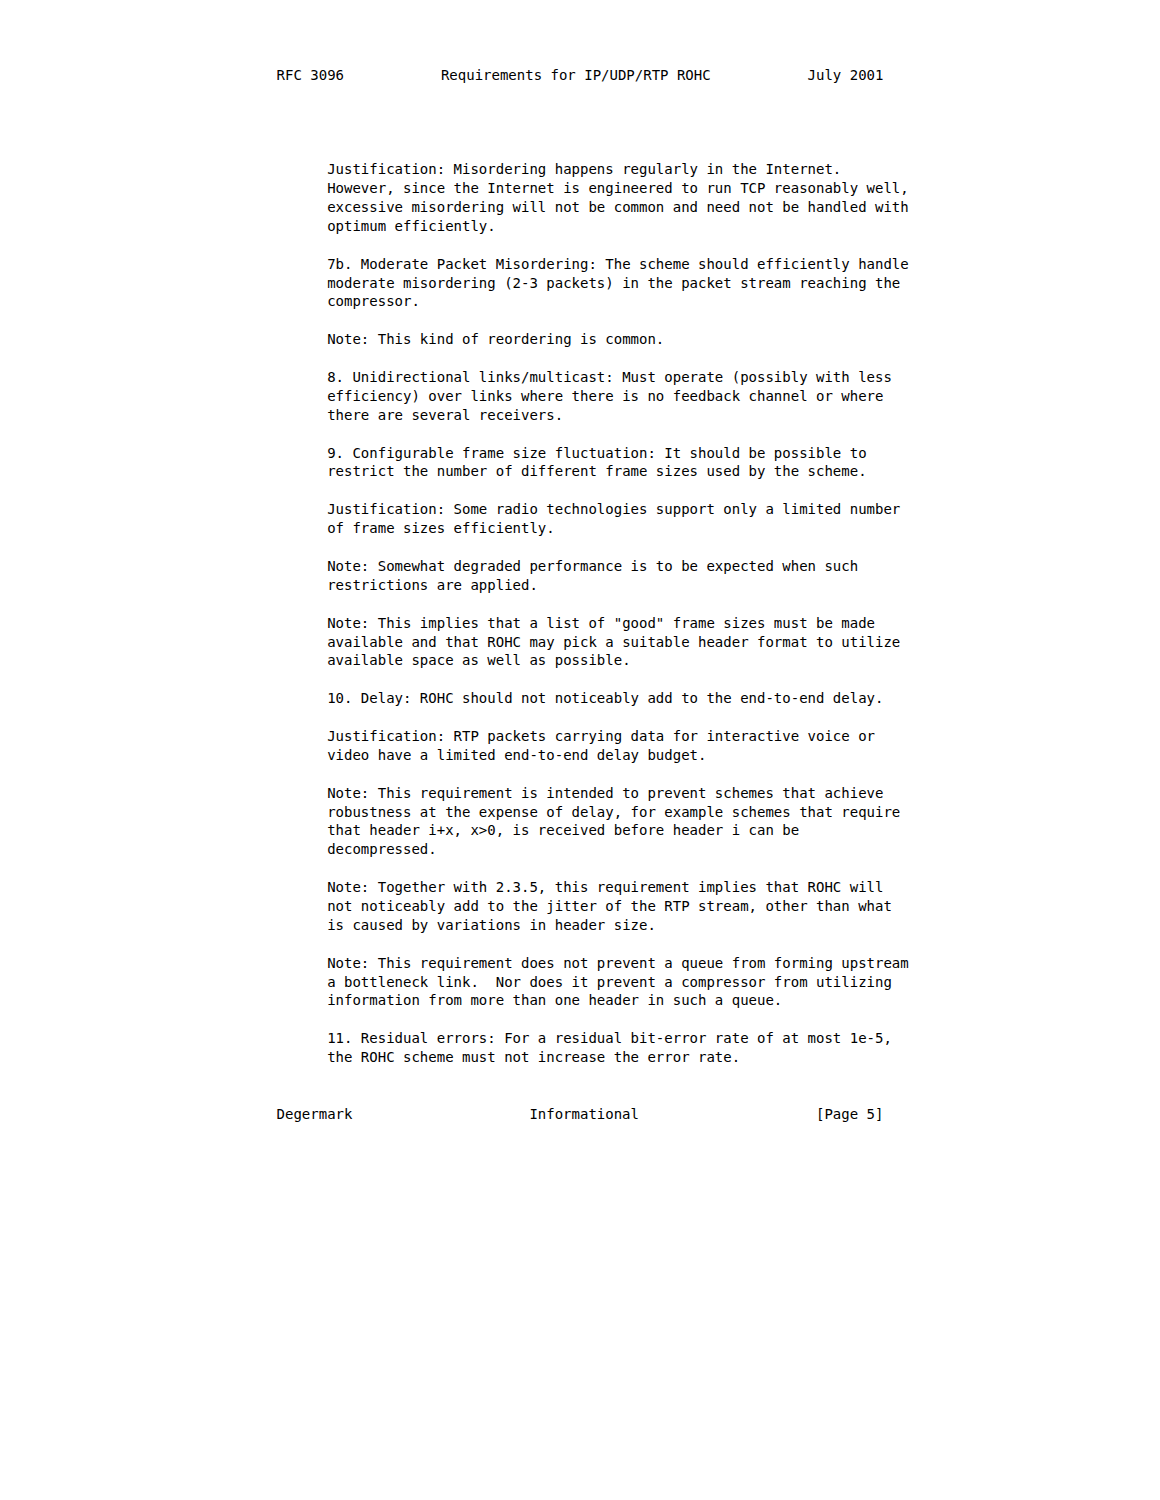RFC 3096 Requirements for IP/UDP/RTP ROHC July 2001
Justification: Misordering happens regularly in the Internet. However, since the Internet is engineered to run TCP reasonably well, excessive misordering will not be common and need not be handled with optimum efficiently. 7b. Moderate Packet Misordering: The scheme should efficiently handle moderate misordering (2-3 packets) in the packet stream reaching the compressor. Note: This kind of reordering is common. 8. Unidirectional links/multicast: Must operate (possibly with less efficiency) over links where there is no feedback channel or where there are several receivers. 9. Configurable frame size fluctuation: It should be possible to restrict the number of different frame sizes used by the scheme. Justification: Some radio technologies support only a limited number of frame sizes efficiently. Note: Somewhat degraded performance is to be expected when such restrictions are applied. Note: This implies that a list of "good" frame sizes must be made available and that ROHC may pick a suitable header format to utilize available space as well as possible. 10. Delay: ROHC should not noticeably add to the end-to-end delay. Justification: RTP packets carrying data for interactive voice or video have a limited end-to-end delay budget. Note: This requirement is intended to prevent schemes that achieve robustness at the expense of delay, for example schemes that require that header i+x, x>0, is received before header i can be decompressed. Note: Together with 2.3.5, this requirement implies that ROHC will not noticeably add to the jitter of the RTP stream, other than what is caused by variations in header size. Note: This requirement does not prevent a queue from forming upstream a bottleneck link. Nor does it prevent a compressor from utilizing information from more than one header in such a queue. 11. Residual errors: For a residual bit-error rate of at most 1e-5, the ROHC scheme must not increase the error rate.
Degermark Informational [Page 5]